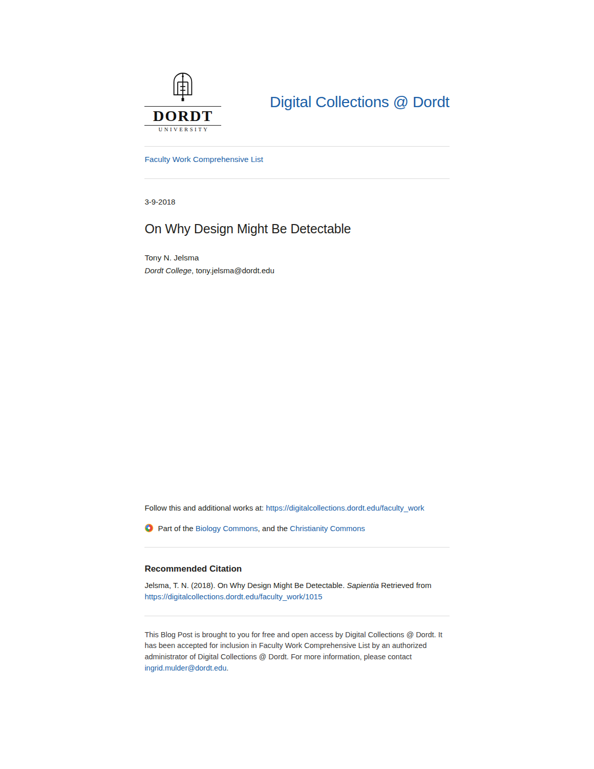DORDT
UNIVERSITY
Digital Collections @ Dordt
Faculty Work Comprehensive List
3-9-2018
On Why Design Might Be Detectable
Tony N. Jelsma
Dordt College, tony.jelsma@dordt.edu
Follow this and additional works at: https://digitalcollections.dordt.edu/faculty_work
Part of the Biology Commons, and the Christianity Commons
Recommended Citation
Jelsma, T. N. (2018). On Why Design Might Be Detectable. Sapientia Retrieved from https://digitalcollections.dordt.edu/faculty_work/1015
This Blog Post is brought to you for free and open access by Digital Collections @ Dordt. It has been accepted for inclusion in Faculty Work Comprehensive List by an authorized administrator of Digital Collections @ Dordt. For more information, please contact ingrid.mulder@dordt.edu.